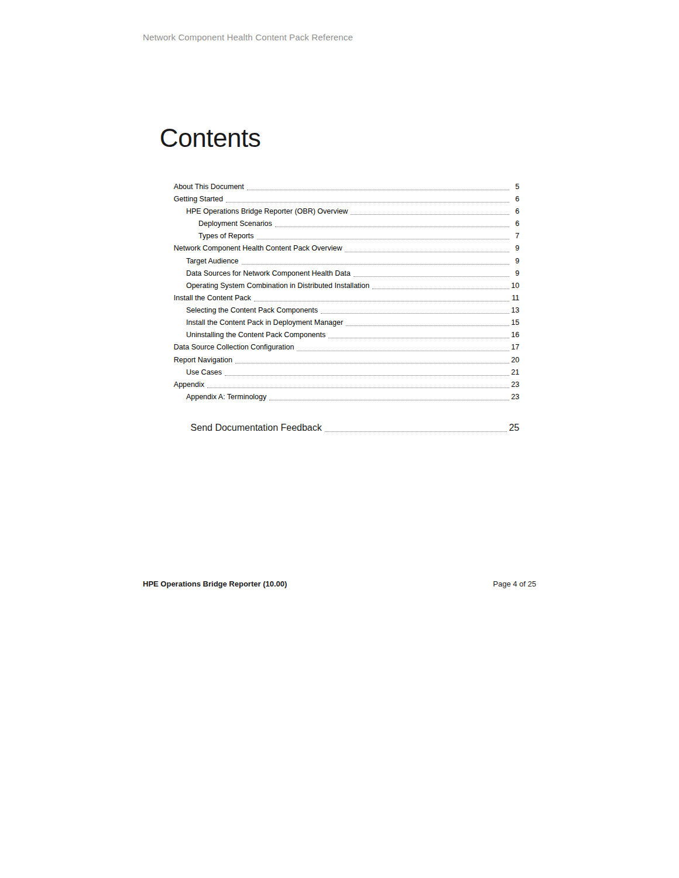Network Component Health Content Pack Reference
Contents
About This Document 5
Getting Started 6
HPE Operations Bridge Reporter (OBR) Overview 6
Deployment Scenarios 6
Types of Reports 7
Network Component Health Content Pack Overview 9
Target Audience 9
Data Sources for Network Component Health Data 9
Operating System Combination in Distributed Installation 10
Install the Content Pack 11
Selecting the Content Pack Components 13
Install the Content Pack in Deployment Manager 15
Uninstalling the Content Pack Components 16
Data Source Collection Configuration 17
Report Navigation 20
Use Cases 21
Appendix 23
Appendix A: Terminology 23
Send Documentation Feedback 25
HPE Operations Bridge Reporter (10.00) Page 4 of 25